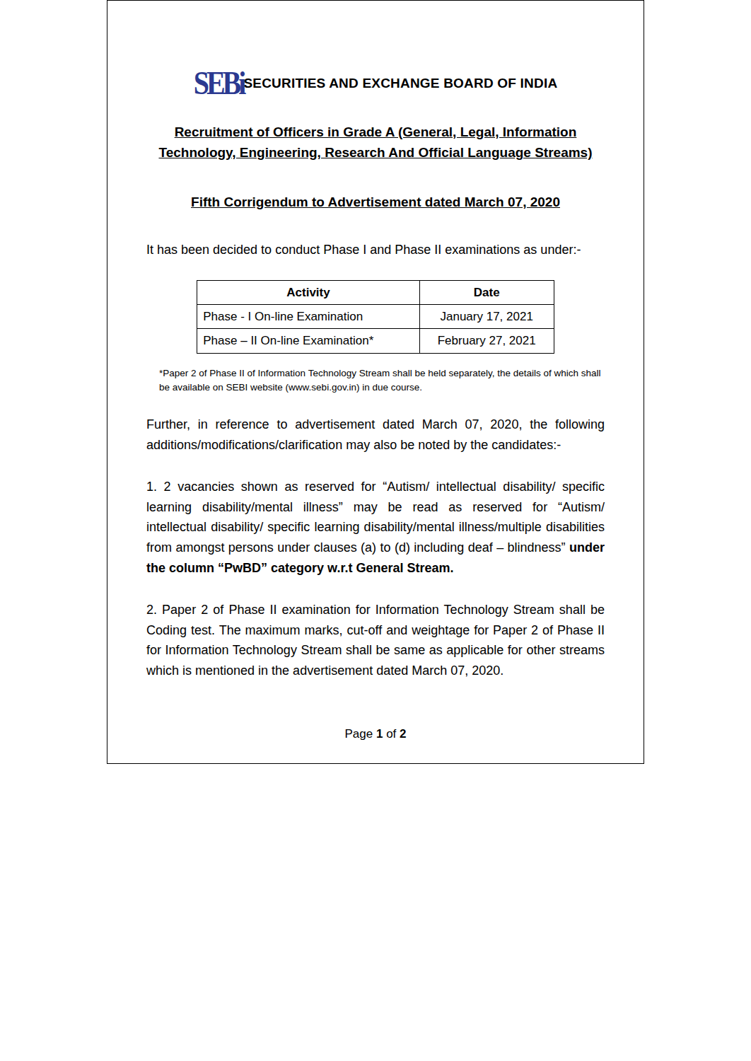SEBi SECURITIES AND EXCHANGE BOARD OF INDIA
Recruitment of Officers in Grade A (General, Legal, Information Technology, Engineering, Research And Official Language Streams)
Fifth Corrigendum to Advertisement dated March 07, 2020
It has been decided to conduct Phase I and Phase II examinations as under:-
| Activity | Date |
| --- | --- |
| Phase - I On-line Examination | January 17, 2021 |
| Phase – II On-line Examination* | February 27, 2021 |
*Paper 2 of Phase II of Information Technology Stream shall be held separately, the details of which shall be available on SEBI website (www.sebi.gov.in) in due course.
Further, in reference to advertisement dated March 07, 2020, the following additions/modifications/clarification may also be noted by the candidates:-
1. 2 vacancies shown as reserved for “Autism/ intellectual disability/ specific learning disability/mental illness” may be read as reserved for “Autism/ intellectual disability/ specific learning disability/mental illness/multiple disabilities from amongst persons under clauses (a) to (d) including deaf – blindness” under the column “PwBD” category w.r.t General Stream.
2. Paper 2 of Phase II examination for Information Technology Stream shall be Coding test. The maximum marks, cut-off and weightage for Paper 2 of Phase II for Information Technology Stream shall be same as applicable for other streams which is mentioned in the advertisement dated March 07, 2020.
Page 1 of 2